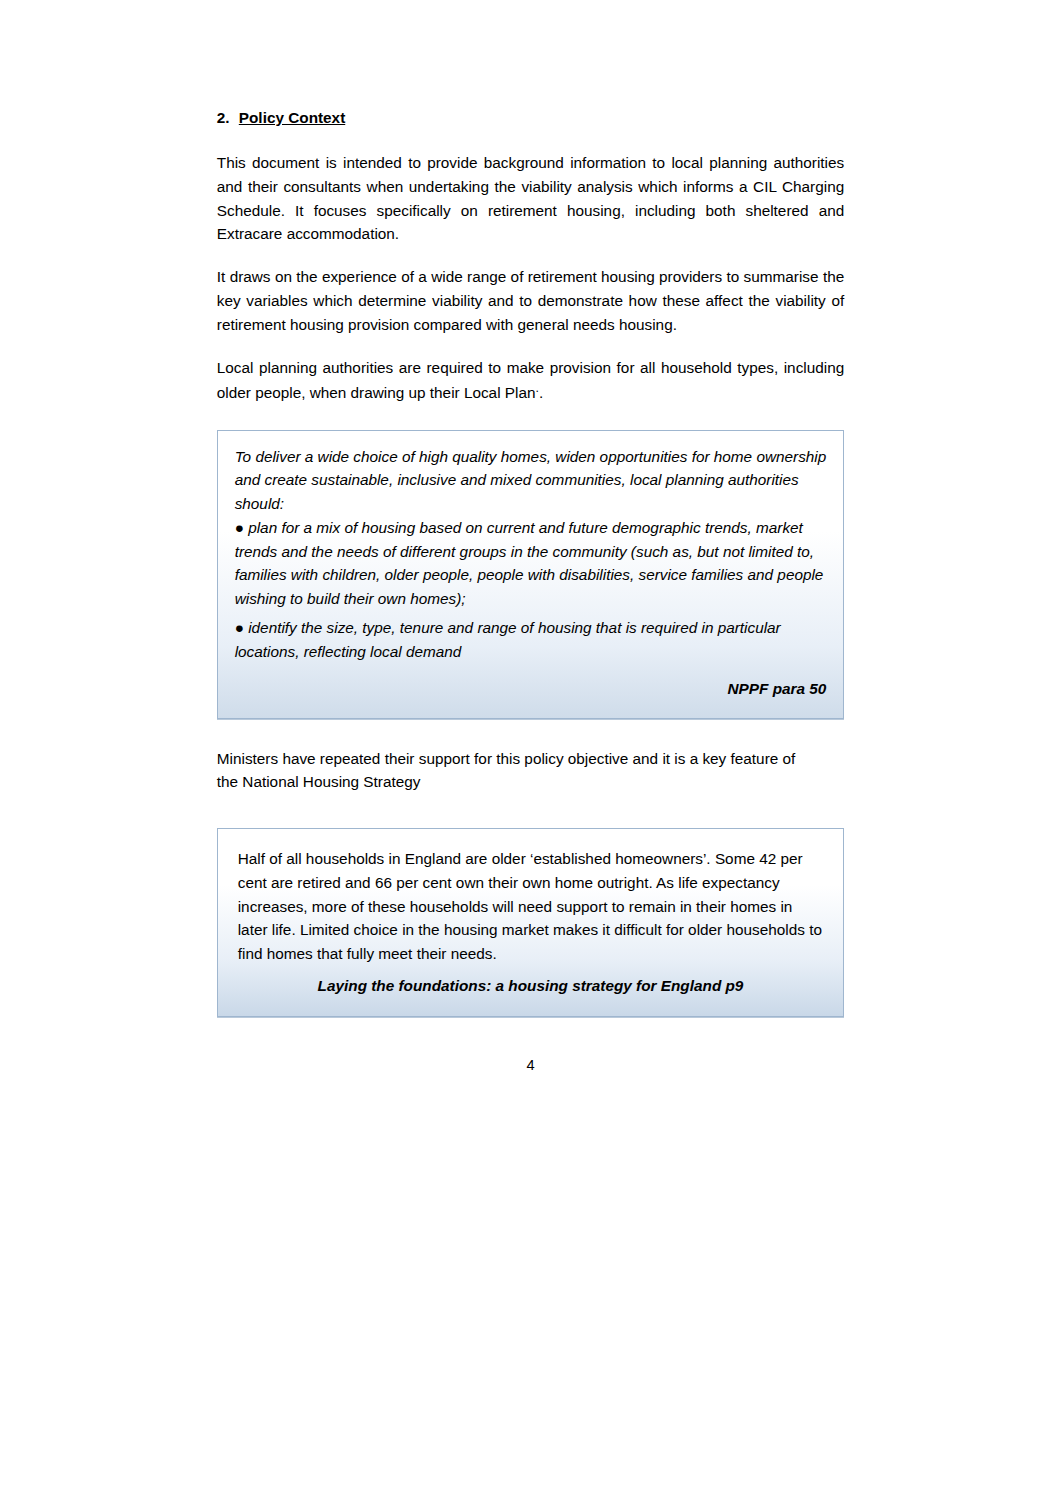2. Policy Context
This document is intended to provide background information to local planning authorities and their consultants when undertaking the viability analysis which informs a CIL Charging Schedule. It focuses specifically on retirement housing, including both sheltered and Extracare accommodation.
It draws on the experience of a wide range of retirement housing providers to summarise the key variables which determine viability and to demonstrate how these affect the viability of retirement housing provision compared with general needs housing.
Local planning authorities are required to make provision for all household types, including older people, when drawing up their Local Plan..
To deliver a wide choice of high quality homes, widen opportunities for home ownership and create sustainable, inclusive and mixed communities, local planning authorities should:
● plan for a mix of housing based on current and future demographic trends, market trends and the needs of different groups in the community (such as, but not limited to, families with children, older people, people with disabilities, service families and people wishing to build their own homes);
● identify the size, type, tenure and range of housing that is required in particular locations, reflecting local demand
NPPF para 50
Ministers have repeated their support for this policy objective and it is a key feature of
the National Housing Strategy
Half of all households in England are older ‘established homeowners’. Some 42 per cent are retired and 66 per cent own their own home outright. As life expectancy increases, more of these households will need support to remain in their homes in later life. Limited choice in the housing market makes it difficult for older households to find homes that fully meet their needs.
Laying the foundations: a housing strategy for England p9
4